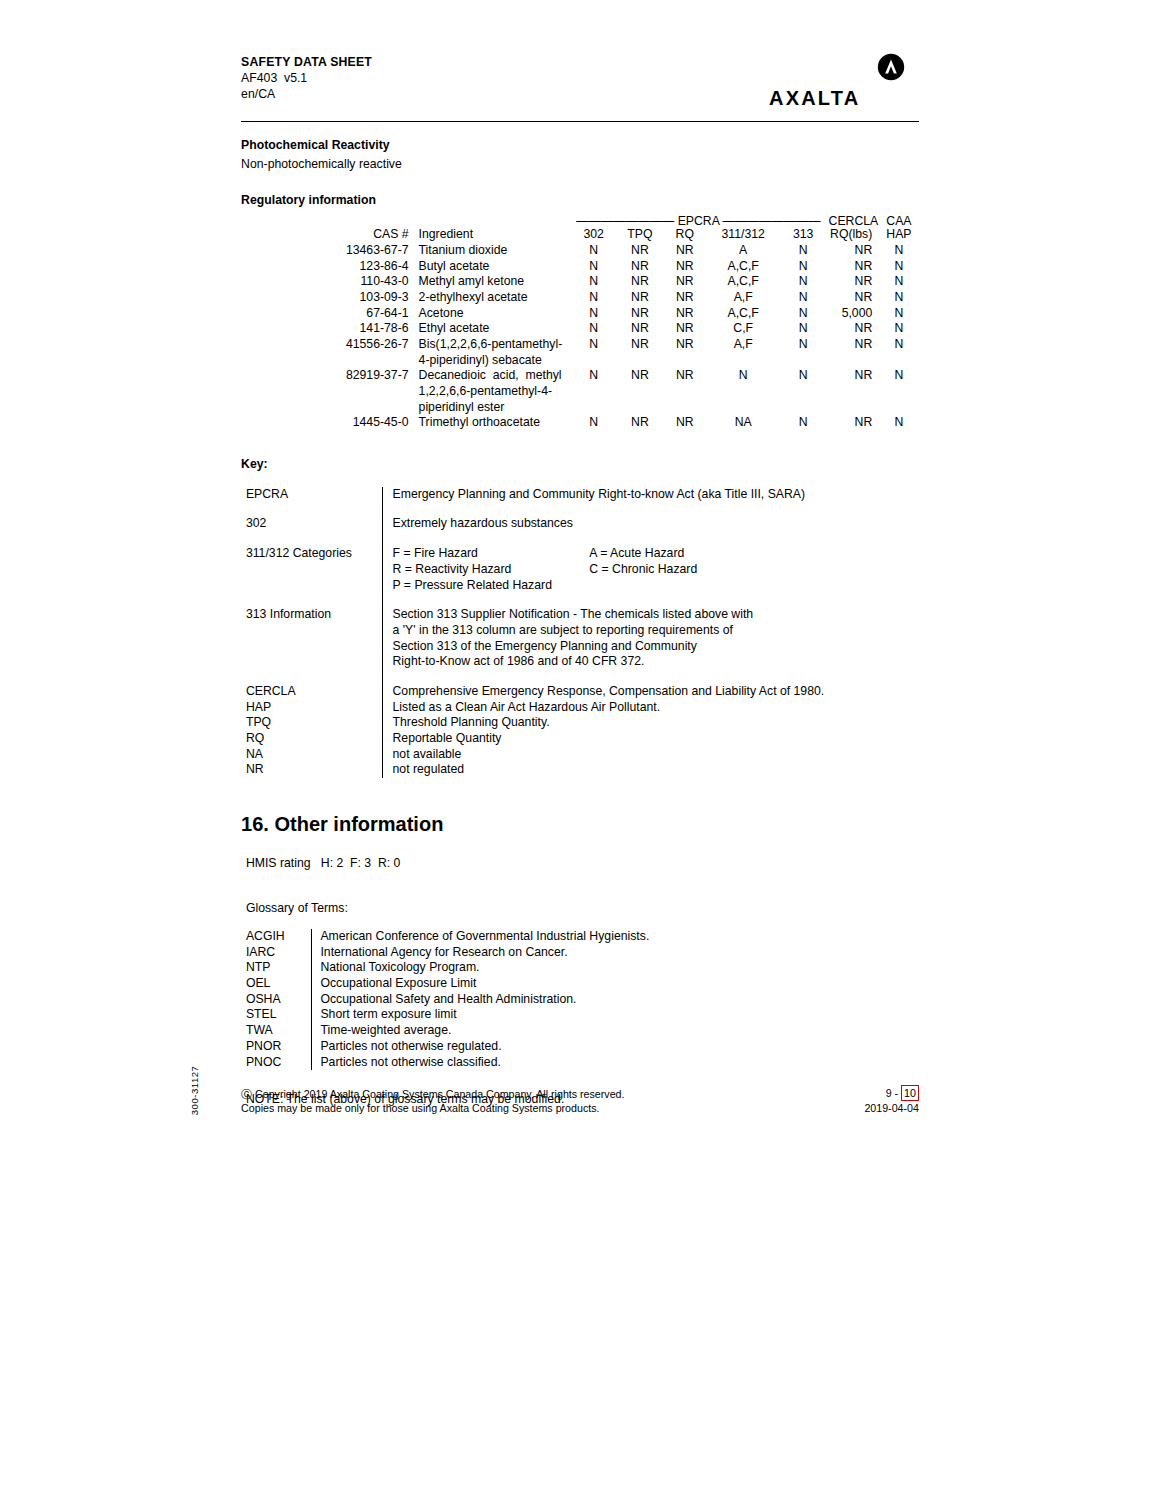SAFETY DATA SHEET
AF403 v5.1
en/CA
AXALTA
Photochemical Reactivity
Non-photochemically reactive
Regulatory information
| | | ———————— EPCRA ———————— | CERCLA | CAA |
| CAS # | Ingredient | 302 | TPQ | RQ | 311/312 | 313 | RQ(lbs) | HAP |
| 13463-67-7 | Titanium dioxide | N | NR | NR | A | N | NR | N |
| 123-86-4 | Butyl acetate | N | NR | NR | A,C,F | N | NR | N |
| 110-43-0 | Methyl amyl ketone | N | NR | NR | A,C,F | N | NR | N |
| 103-09-3 | 2-ethylhexyl acetate | N | NR | NR | A,F | N | NR | N |
| 67-64-1 | Acetone | N | NR | NR | A,C,F | N | 5,000 | N |
| 141-78-6 | Ethyl acetate | N | NR | NR | C,F | N | NR | N |
| 41556-26-7 | Bis(1,2,2,6,6-pentamethyl- 4-piperidinyl) sebacate | N | NR | NR | A,F | N | NR | N |
| 82919-37-7 | Decanedioic acid, methyl 1,2,2,6,6-pentamethyl-4- piperidinyl ester | N | NR | NR | N | N | NR | N |
| 1445-45-0 | Trimethyl orthoacetate | N | NR | NR | NA | N | NR | N |
Key:
| EPCRA | Emergency Planning and Community Right-to-know Act (aka Title III, SARA) |
| 302 | Extremely hazardous substances |
| 311/312 Categories | F = Fire Hazard A = Acute Hazard R = Reactivity Hazard C = Chronic Hazard P = Pressure Related Hazard |
| 313 Information | Section 313 Supplier Notification - The chemicals listed above with a 'Y' in the 313 column are subject to reporting requirements of Section 313 of the Emergency Planning and Community Right-to-Know act of 1986 and of 40 CFR 372. |
| CERCLA HAP TPQ RQ NA NR | Comprehensive Emergency Response, Compensation and Liability Act of 1980. Listed as a Clean Air Act Hazardous Air Pollutant. Threshold Planning Quantity. Reportable Quantity not available not regulated |
16. Other information
HMIS rating H: 2 F: 3 R: 0
Glossary of Terms:
| ACGIH | American Conference of Governmental Industrial Hygienists. |
| IARC | International Agency for Research on Cancer. |
| NTP | National Toxicology Program. |
| OEL | Occupational Exposure Limit |
| OSHA | Occupational Safety and Health Administration. |
| STEL | Short term exposure limit |
| TWA | Time-weighted average. |
| PNOR | Particles not otherwise regulated. |
| PNOC | Particles not otherwise classified. |
NOTE: The list (above) of glossary terms may be modified.
Ⓒ Copyright 2019 Axalta Coating Systems Canada Company. All rights reserved.
Copies may be made only for those using Axalta Coating Systems products.
9 - 10
2019-04-04
300-31127